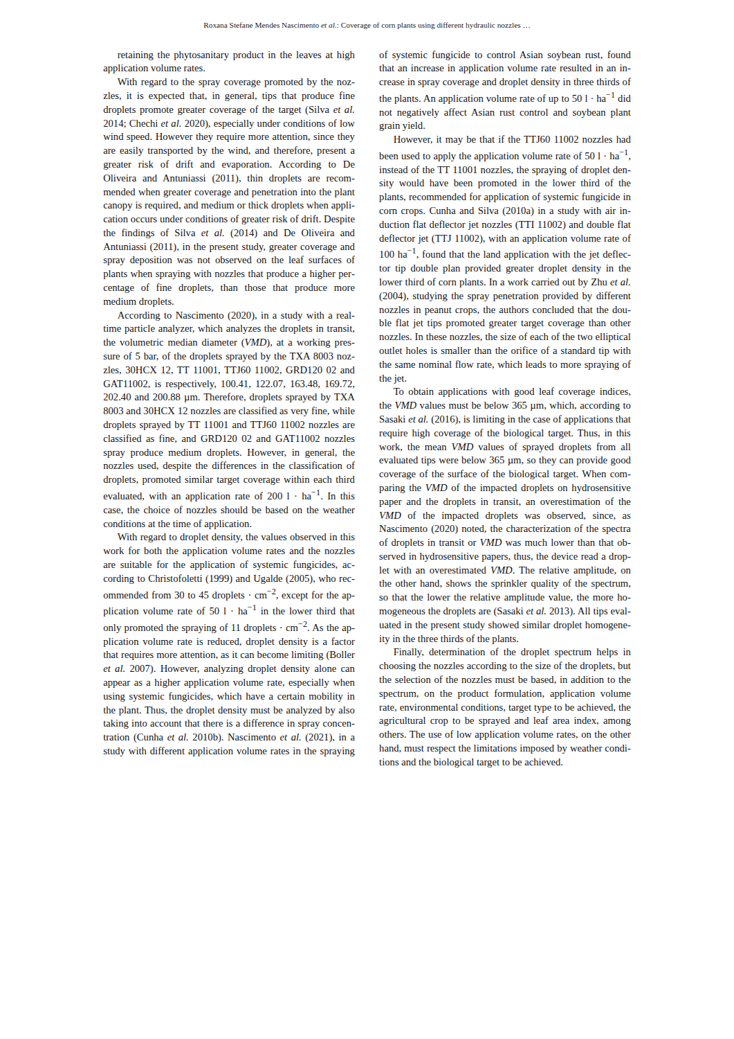Roxana Stefane Mendes Nascimento et al.: Coverage of corn plants using different hydraulic nozzles …
retaining the phytosanitary product in the leaves at high application volume rates.
With regard to the spray coverage promoted by the nozzles, it is expected that, in general, tips that produce fine droplets promote greater coverage of the target (Silva et al. 2014; Chechi et al. 2020), especially under conditions of low wind speed. However they require more attention, since they are easily transported by the wind, and therefore, present a greater risk of drift and evaporation. According to De Oliveira and Antuniassi (2011), thin droplets are recommended when greater coverage and penetration into the plant canopy is required, and medium or thick droplets when application occurs under conditions of greater risk of drift. Despite the findings of Silva et al. (2014) and De Oliveira and Antuniassi (2011), in the present study, greater coverage and spray deposition was not observed on the leaf surfaces of plants when spraying with nozzles that produce a higher percentage of fine droplets, than those that produce more medium droplets.
According to Nascimento (2020), in a study with a real-time particle analyzer, which analyzes the droplets in transit, the volumetric median diameter (VMD), at a working pressure of 5 bar, of the droplets sprayed by the TXA 8003 nozzles, 30HCX 12, TT 11001, TTJ60 11002, GRD120 02 and GAT11002, is respectively, 100.41, 122.07, 163.48, 169.72, 202.40 and 200.88 µm. Therefore, droplets sprayed by TXA 8003 and 30HCX 12 nozzles are classified as very fine, while droplets sprayed by TT 11001 and TTJ60 11002 nozzles are classified as fine, and GRD120 02 and GAT11002 nozzles spray produce medium droplets. However, in general, the nozzles used, despite the differences in the classification of droplets, promoted similar target coverage within each third evaluated, with an application rate of 200 l · ha−1. In this case, the choice of nozzles should be based on the weather conditions at the time of application.
With regard to droplet density, the values observed in this work for both the application volume rates and the nozzles are suitable for the application of systemic fungicides, according to Christofoletti (1999) and Ugalde (2005), who recommended from 30 to 45 droplets · cm−2, except for the application volume rate of 50 l · ha−1 in the lower third that only promoted the spraying of 11 droplets · cm−2. As the application volume rate is reduced, droplet density is a factor that requires more attention, as it can become limiting (Boller et al. 2007). However, analyzing droplet density alone can appear as a higher application volume rate, especially when using systemic fungicides, which have a certain mobility in the plant. Thus, the droplet density must be analyzed by also taking into account that there is a difference in spray concentration (Cunha et al. 2010b). Nascimento et al. (2021), in a study with different application volume rates in the spraying of systemic fungicide to control Asian soybean rust, found that an increase in application volume rate resulted in an increase in spray coverage and droplet density in three thirds of the plants. An application volume rate of up to 50 l · ha−1 did not negatively affect Asian rust control and soybean plant grain yield.
However, it may be that if the TTJ60 11002 nozzles had been used to apply the application volume rate of 50 l · ha−1, instead of the TT 11001 nozzles, the spraying of droplet density would have been promoted in the lower third of the plants, recommended for application of systemic fungicide in corn crops. Cunha and Silva (2010a) in a study with air induction flat deflector jet nozzles (TTI 11002) and double flat deflector jet (TTJ 11002), with an application volume rate of 100 ha−1, found that the land application with the jet deflector tip double plan provided greater droplet density in the lower third of corn plants. In a work carried out by Zhu et al. (2004), studying the spray penetration provided by different nozzles in peanut crops, the authors concluded that the double flat jet tips promoted greater target coverage than other nozzles. In these nozzles, the size of each of the two elliptical outlet holes is smaller than the orifice of a standard tip with the same nominal flow rate, which leads to more spraying of the jet.
To obtain applications with good leaf coverage indices, the VMD values must be below 365 µm, which, according to Sasaki et al. (2016), is limiting in the case of applications that require high coverage of the biological target. Thus, in this work, the mean VMD values of sprayed droplets from all evaluated tips were below 365 µm, so they can provide good coverage of the surface of the biological target. When comparing the VMD of the impacted droplets on hydrosensitive paper and the droplets in transit, an overestimation of the VMD of the impacted droplets was observed, since, as Nascimento (2020) noted, the characterization of the spectra of droplets in transit or VMD was much lower than that observed in hydrosensitive papers, thus, the device read a droplet with an overestimated VMD. The relative amplitude, on the other hand, shows the sprinkler quality of the spectrum, so that the lower the relative amplitude value, the more homogeneous the droplets are (Sasaki et al. 2013). All tips evaluated in the present study showed similar droplet homogeneity in the three thirds of the plants.
Finally, determination of the droplet spectrum helps in choosing the nozzles according to the size of the droplets, but the selection of the nozzles must be based, in addition to the spectrum, on the product formulation, application volume rate, environmental conditions, target type to be achieved, the agricultural crop to be sprayed and leaf area index, among others. The use of low application volume rates, on the other hand, must respect the limitations imposed by weather conditions and the biological target to be achieved.